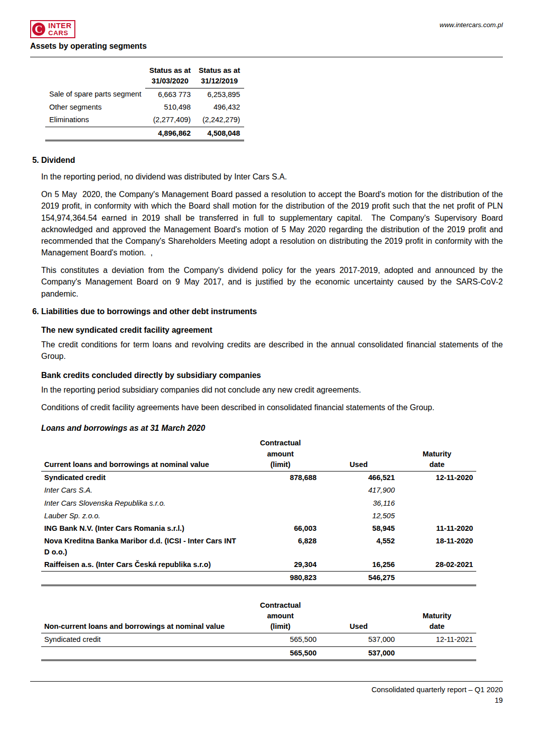C INTERCARS
www.intercars.com.pl
Assets by operating segments
| | Status as at 31/03/2020 | Status as at 31/12/2019 |
| --- | --- | --- |
| Sale of spare parts segment | 6,663 773 | 6,253,895 |
| Other segments | 510,498 | 496,432 |
| Eliminations | (2,277,409) | (2,242,279) |
| | 4,896,862 | 4,508,048 |
Dividend
In the reporting period, no dividend was distributed by Inter Cars S.A.
On 5 May 2020, the Company's Management Board passed a resolution to accept the Board's motion for the distribution of the 2019 profit, in conformity with which the Board shall motion for the distribution of the 2019 profit such that the net profit of PLN 154,974,364.54 earned in 2019 shall be transferred in full to supplementary capital. The Company's Supervisory Board acknowledged and approved the Management Board's motion of 5 May 2020 regarding the distribution of the 2019 profit and recommended that the Company's Shareholders Meeting adopt a resolution on distributing the 2019 profit in conformity with the Management Board's motion. ,
This constitutes a deviation from the Company's dividend policy for the years 2017-2019, adopted and announced by the Company's Management Board on 9 May 2017, and is justified by the economic uncertainty caused by the SARS-CoV-2 pandemic.
Liabilities due to borrowings and other debt instruments
The new syndicated credit facility agreement
The credit conditions for term loans and revolving credits are described in the annual consolidated financial statements of the Group.
Bank credits concluded directly by subsidiary companies
In the reporting period subsidiary companies did not conclude any new credit agreements.
Conditions of credit facility agreements have been described in consolidated financial statements of the Group.
Loans and borrowings as at 31 March 2020
| Current loans and borrowings at nominal value | Contractual amount (limit) | Used | Maturity date |
| --- | --- | --- | --- |
| Syndicated credit | 878,688 | 466,521 | 12-11-2020 |
| Inter Cars S.A. | | 417,900 | |
| Inter Cars Slovenska Republika s.r.o. | | 36,116 | |
| Lauber Sp. z.o.o. | | 12,505 | |
| ING Bank N.V. (Inter Cars Romania s.r.l.) | 66,003 | 58,945 | 11-11-2020 |
| Nova Kreditna Banka Maribor d.d. (ICSI - Inter Cars INT D o.o.) | 6,828 | 4,552 | 18-11-2020 |
| Raiffeisen a.s. (Inter Cars Česká republika s.r.o) | 29,304 | 16,256 | 28-02-2021 |
| | 980,823 | 546,275 | |
| Non-current loans and borrowings at nominal value | Contractual amount (limit) | Used | Maturity date |
| --- | --- | --- | --- |
| Syndicated credit | 565,500 | 537,000 | 12-11-2021 |
| | 565,500 | 537,000 | |
Consolidated quarterly report – Q1 2020 19